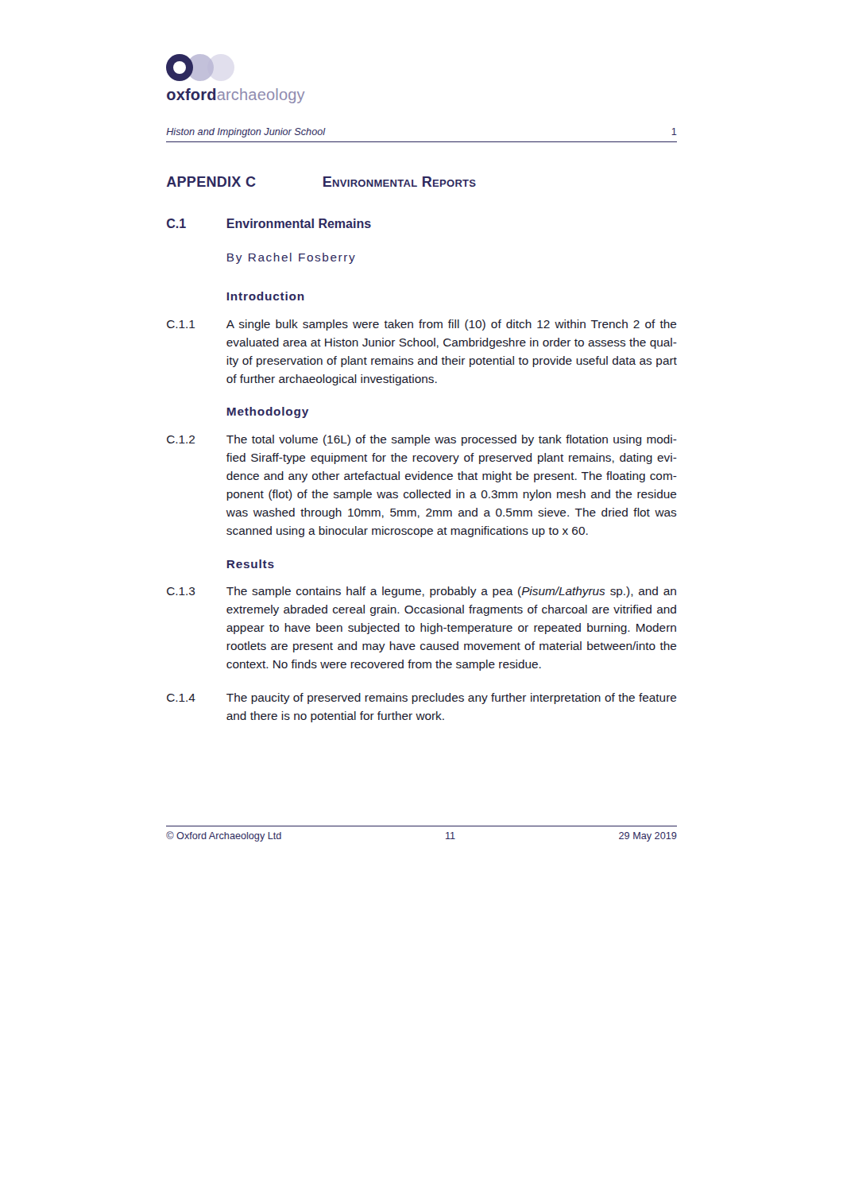oxford archaeology
Histon and Impington Junior School 1
APPENDIX C Environmental Reports
C.1 Environmental Remains
By Rachel Fosberry
Introduction
C.1.1
A single bulk samples were taken from fill (10) of ditch 12 within Trench 2 of the evaluated area at Histon Junior School, Cambridgeshre in order to assess the quality of preservation of plant remains and their potential to provide useful data as part of further archaeological investigations.
Methodology
C.1.2
The total volume (16L) of the sample was processed by tank flotation using modified Siraff-type equipment for the recovery of preserved plant remains, dating evidence and any other artefactual evidence that might be present. The floating component (flot) of the sample was collected in a 0.3mm nylon mesh and the residue was washed through 10mm, 5mm, 2mm and a 0.5mm sieve. The dried flot was scanned using a binocular microscope at magnifications up to x 60.
Results
C.1.3
The sample contains half a legume, probably a pea (Pisum/Lathyrus sp.), and an extremely abraded cereal grain. Occasional fragments of charcoal are vitrified and appear to have been subjected to high-temperature or repeated burning. Modern rootlets are present and may have caused movement of material between/into the context. No finds were recovered from the sample residue.
C.1.4
The paucity of preserved remains precludes any further interpretation of the feature and there is no potential for further work.
© Oxford Archaeology Ltd 11 29 May 2019